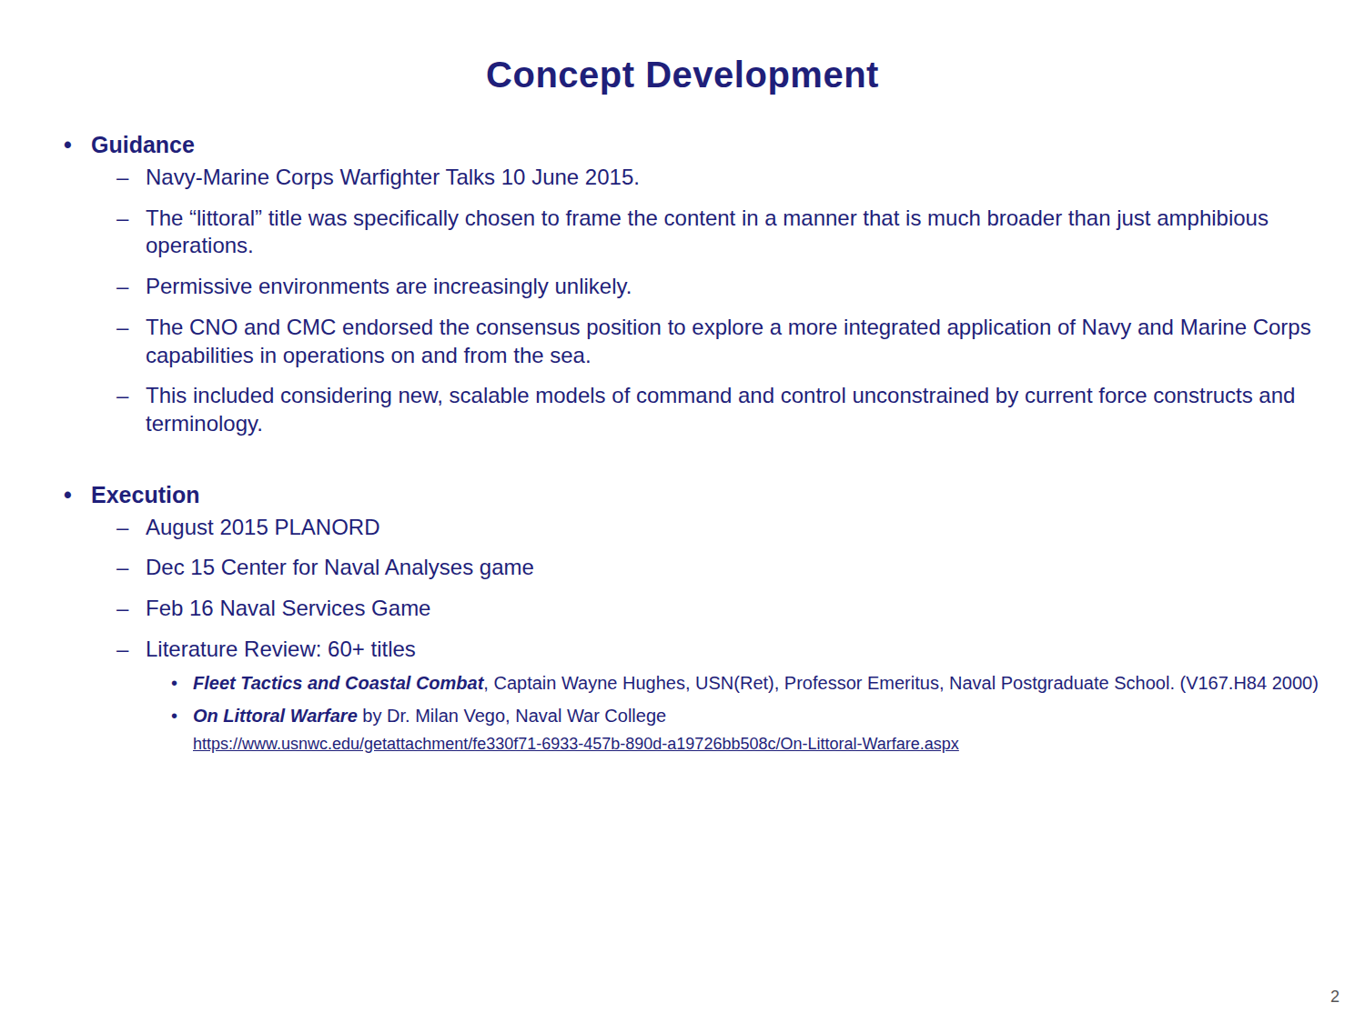Concept Development
•Guidance
–Navy-Marine Corps Warfighter Talks 10 June 2015.
–The “littoral” title was specifically chosen to frame the content in a manner that is much broader than just amphibious operations.
–Permissive environments are increasingly unlikely.
–The CNO and CMC endorsed the consensus position to explore a more integrated application of Navy and Marine Corps capabilities in operations on and from the sea.
–This included considering new, scalable models of command and control unconstrained by current force constructs and terminology.
•Execution
–August 2015 PLANORD
–Dec 15 Center for Naval Analyses game
–Feb 16 Naval Services Game
–Literature Review: 60+ titles
•Fleet Tactics and Coastal Combat, Captain Wayne Hughes, USN(Ret), Professor Emeritus, Naval Postgraduate School. (V167.H84 2000)
•On Littoral Warfare by Dr. Milan Vego, Naval War College
https://www.usnwc.edu/getattachment/fe330f71-6933-457b-890d-a19726bb508c/On-Littoral-Warfare.aspx
2